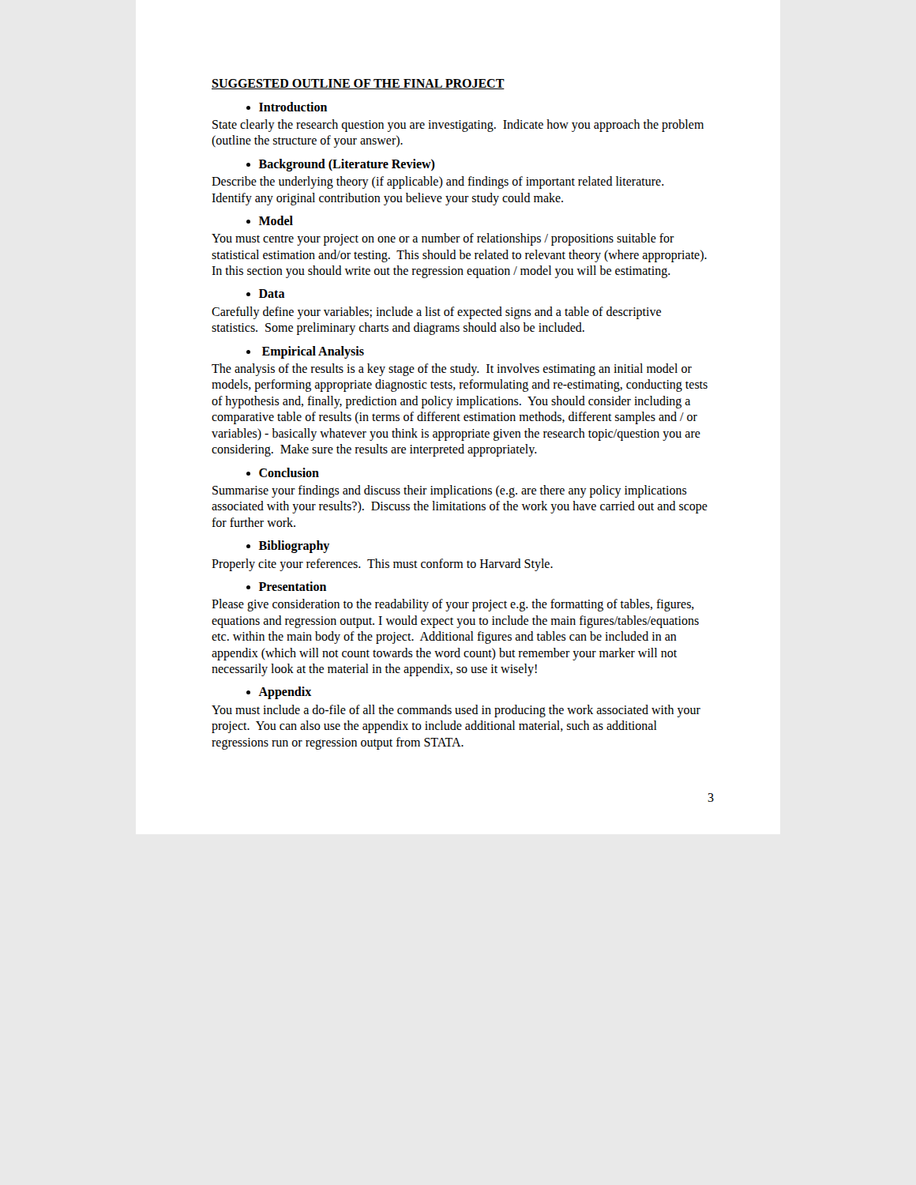SUGGESTED OUTLINE OF THE FINAL PROJECT
Introduction
State clearly the research question you are investigating. Indicate how you approach the problem (outline the structure of your answer).
Background (Literature Review)
Describe the underlying theory (if applicable) and findings of important related literature.
Identify any original contribution you believe your study could make.
Model
You must centre your project on one or a number of relationships / propositions suitable for statistical estimation and/or testing. This should be related to relevant theory (where appropriate). In this section you should write out the regression equation / model you will be estimating.
Data
Carefully define your variables; include a list of expected signs and a table of descriptive statistics. Some preliminary charts and diagrams should also be included.
Empirical Analysis
The analysis of the results is a key stage of the study. It involves estimating an initial model or models, performing appropriate diagnostic tests, reformulating and re-estimating, conducting tests of hypothesis and, finally, prediction and policy implications. You should consider including a comparative table of results (in terms of different estimation methods, different samples and / or variables) - basically whatever you think is appropriate given the research topic/question you are considering. Make sure the results are interpreted appropriately.
Conclusion
Summarise your findings and discuss their implications (e.g. are there any policy implications associated with your results?). Discuss the limitations of the work you have carried out and scope for further work.
Bibliography
Properly cite your references. This must conform to Harvard Style.
Presentation
Please give consideration to the readability of your project e.g. the formatting of tables, figures, equations and regression output. I would expect you to include the main figures/tables/equations etc. within the main body of the project. Additional figures and tables can be included in an appendix (which will not count towards the word count) but remember your marker will not necessarily look at the material in the appendix, so use it wisely!
Appendix
You must include a do-file of all the commands used in producing the work associated with your project. You can also use the appendix to include additional material, such as additional regressions run or regression output from STATA.
3